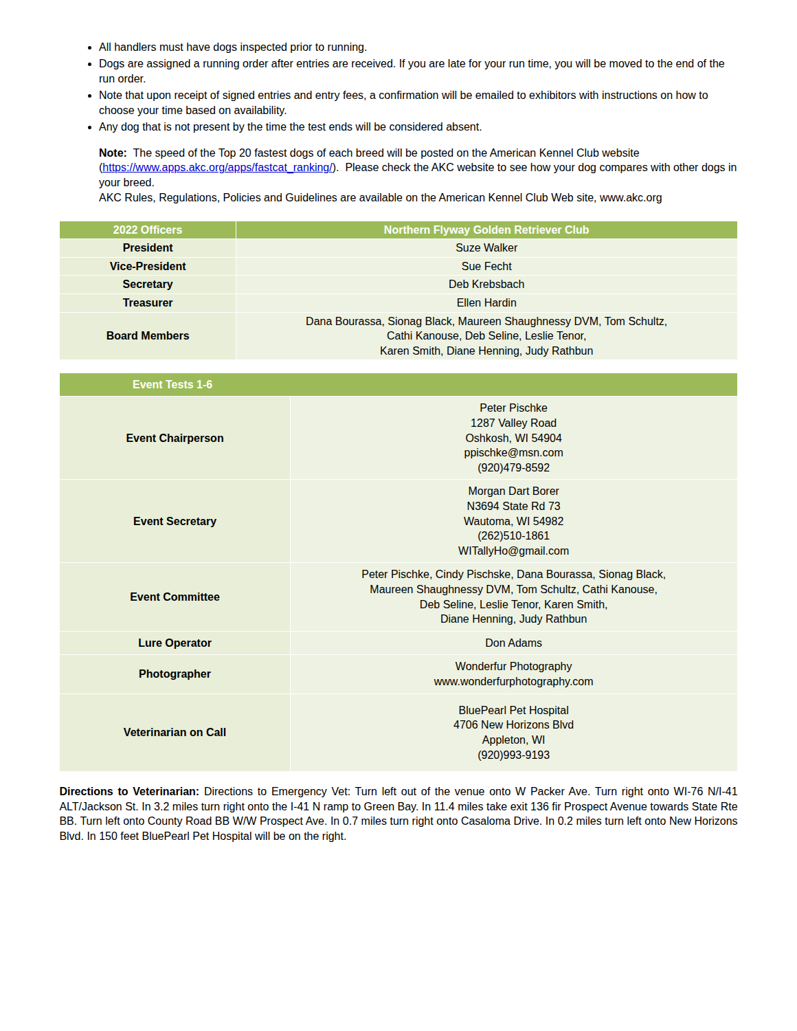All handlers must have dogs inspected prior to running.
Dogs are assigned a running order after entries are received. If you are late for your run time, you will be moved to the end of the run order.
Note that upon receipt of signed entries and entry fees, a confirmation will be emailed to exhibitors with instructions on how to choose your time based on availability.
Any dog that is not present by the time the test ends will be considered absent.
Note: The speed of the Top 20 fastest dogs of each breed will be posted on the American Kennel Club website (https://www.apps.akc.org/apps/fastcat_ranking/). Please check the AKC website to see how your dog compares with other dogs in your breed.
AKC Rules, Regulations, Policies and Guidelines are available on the American Kennel Club Web site, www.akc.org
| 2022 Officers | Northern Flyway Golden Retriever Club |
| --- | --- |
| President | Suze Walker |
| Vice-President | Sue Fecht |
| Secretary | Deb Krebsbach |
| Treasurer | Ellen Hardin |
| Board Members | Dana Bourassa, Sionag Black, Maureen Shaughnessy DVM, Tom Schultz, Cathi Kanouse, Deb Seline, Leslie Tenor, Karen Smith, Diane Henning, Judy Rathbun |
| Event Tests 1-6 |
| --- |
| Event Chairperson | Peter Pischke 1287 Valley Road Oshkosh, WI 54904 ppischke@msn.com (920)479-8592 |
| Event Secretary | Morgan Dart Borer N3694 State Rd 73 Wautoma, WI 54982 (262)510-1861 WITallyHo@gmail.com |
| Event Committee | Peter Pischke, Cindy Pischske, Dana Bourassa, Sionag Black, Maureen Shaughnessy DVM, Tom Schultz, Cathi Kanouse, Deb Seline, Leslie Tenor, Karen Smith, Diane Henning, Judy Rathbun |
| Lure Operator | Don Adams |
| Photographer | Wonderfur Photography www.wonderfurphotography.com |
| Veterinarian on Call | BluePearl Pet Hospital 4706 New Horizons Blvd Appleton, WI (920)993-9193 |
Directions to Veterinarian: Directions to Emergency Vet: Turn left out of the venue onto W Packer Ave. Turn right onto WI-76 N/I-41 ALT/Jackson St. In 3.2 miles turn right onto the I-41 N ramp to Green Bay. In 11.4 miles take exit 136 fir Prospect Avenue towards State Rte BB. Turn left onto County Road BB W/W Prospect Ave. In 0.7 miles turn right onto Casaloma Drive. In 0.2 miles turn left onto New Horizons Blvd. In 150 feet BluePearl Pet Hospital will be on the right.